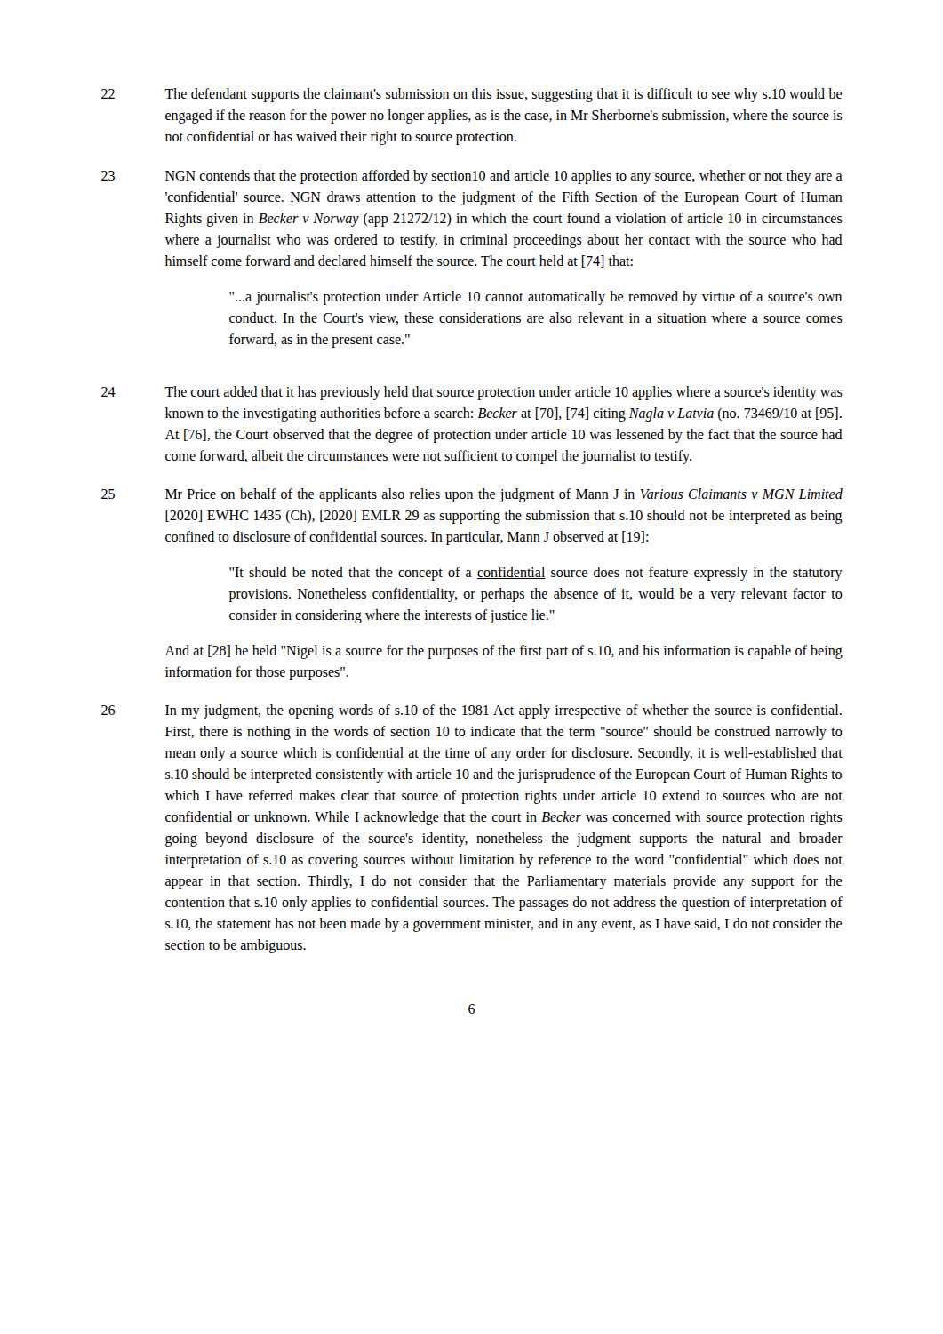22
The defendant supports the claimant's submission on this issue, suggesting that it is difficult to see why s.10 would be engaged if the reason for the power no longer applies, as is the case, in Mr Sherborne's submission, where the source is not confidential or has waived their right to source protection.
23
NGN contends that the protection afforded by section10 and article 10 applies to any source, whether or not they are a 'confidential' source. NGN draws attention to the judgment of the Fifth Section of the European Court of Human Rights given in Becker v Norway (app 21272/12) in which the court found a violation of article 10 in circumstances where a journalist who was ordered to testify, in criminal proceedings about her contact with the source who had himself come forward and declared himself the source. The court held at [74] that:
"...a journalist's protection under Article 10 cannot automatically be removed by virtue of a source's own conduct. In the Court's view, these considerations are also relevant in a situation where a source comes forward, as in the present case."
24
The court added that it has previously held that source protection under article 10 applies where a source's identity was known to the investigating authorities before a search: Becker at [70], [74] citing Nagla v Latvia (no. 73469/10 at [95]. At [76], the Court observed that the degree of protection under article 10 was lessened by the fact that the source had come forward, albeit the circumstances were not sufficient to compel the journalist to testify.
25
Mr Price on behalf of the applicants also relies upon the judgment of Mann J in Various Claimants v MGN Limited [2020] EWHC 1435 (Ch), [2020] EMLR 29 as supporting the submission that s.10 should not be interpreted as being confined to disclosure of confidential sources. In particular, Mann J observed at [19]:
"It should be noted that the concept of a confidential source does not feature expressly in the statutory provisions. Nonetheless confidentiality, or perhaps the absence of it, would be a very relevant factor to consider in considering where the interests of justice lie."
And at [28] he held "Nigel is a source for the purposes of the first part of s.10, and his information is capable of being information for those purposes".
26
In my judgment, the opening words of s.10 of the 1981 Act apply irrespective of whether the source is confidential. First, there is nothing in the words of section 10 to indicate that the term "source" should be construed narrowly to mean only a source which is confidential at the time of any order for disclosure. Secondly, it is well-established that s.10 should be interpreted consistently with article 10 and the jurisprudence of the European Court of Human Rights to which I have referred makes clear that source of protection rights under article 10 extend to sources who are not confidential or unknown. While I acknowledge that the court in Becker was concerned with source protection rights going beyond disclosure of the source's identity, nonetheless the judgment supports the natural and broader interpretation of s.10 as covering sources without limitation by reference to the word "confidential" which does not appear in that section. Thirdly, I do not consider that the Parliamentary materials provide any support for the contention that s.10 only applies to confidential sources. The passages do not address the question of interpretation of s.10, the statement has not been made by a government minister, and in any event, as I have said, I do not consider the section to be ambiguous.
6